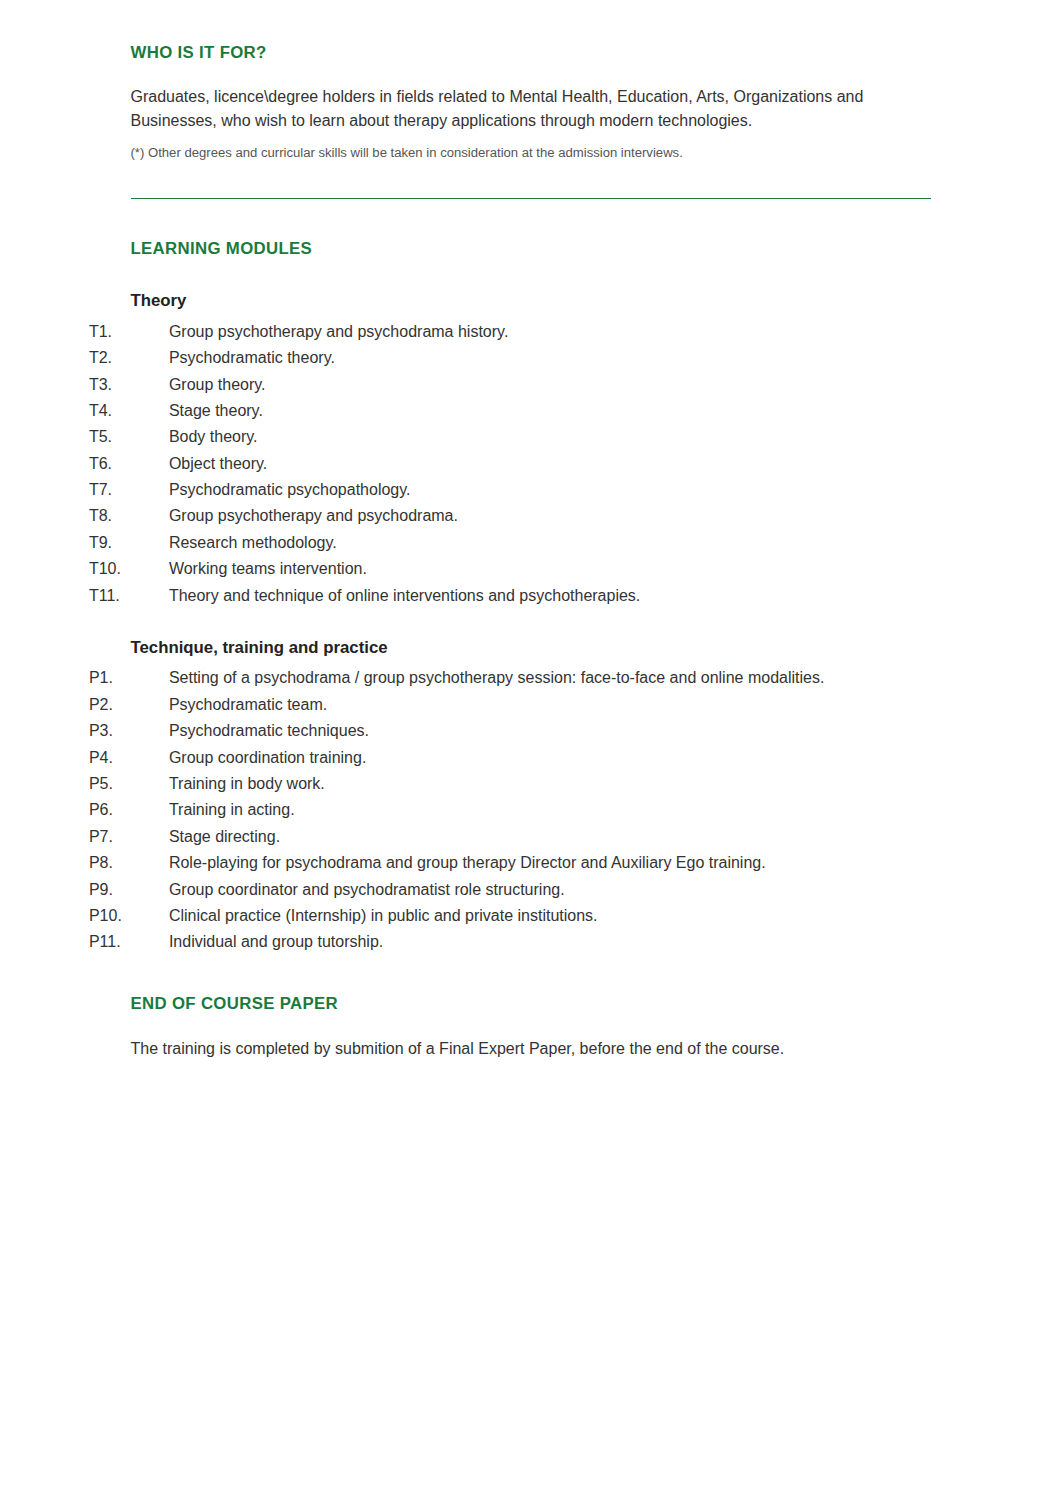WHO IS IT FOR?
Graduates, licence\degree holders in fields related to Mental Health, Education, Arts, Organizations and Businesses, who wish to learn about therapy applications through modern technologies.
(*) Other degrees and curricular skills will be taken in consideration at the admission interviews.
LEARNING MODULES
Theory
T1. Group psychotherapy and psychodrama history.
T2. Psychodramatic theory.
T3. Group theory.
T4. Stage theory.
T5. Body theory.
T6. Object theory.
T7. Psychodramatic psychopathology.
T8. Group psychotherapy and psychodrama.
T9. Research methodology.
T10. Working teams intervention.
T11. Theory and technique of online interventions and psychotherapies.
Technique, training and practice
P1. Setting of a psychodrama / group psychotherapy session: face-to-face and online modalities.
P2. Psychodramatic team.
P3. Psychodramatic techniques.
P4. Group coordination training.
P5. Training in body work.
P6. Training in acting.
P7. Stage directing.
P8. Role-playing for psychodrama and group therapy Director and Auxiliary Ego training.
P9. Group coordinator and psychodramatist role structuring.
P10. Clinical practice (Internship) in public and private institutions.
P11. Individual and group tutorship.
END OF COURSE PAPER
The training is completed by submition of a Final Expert Paper, before the end of the course.